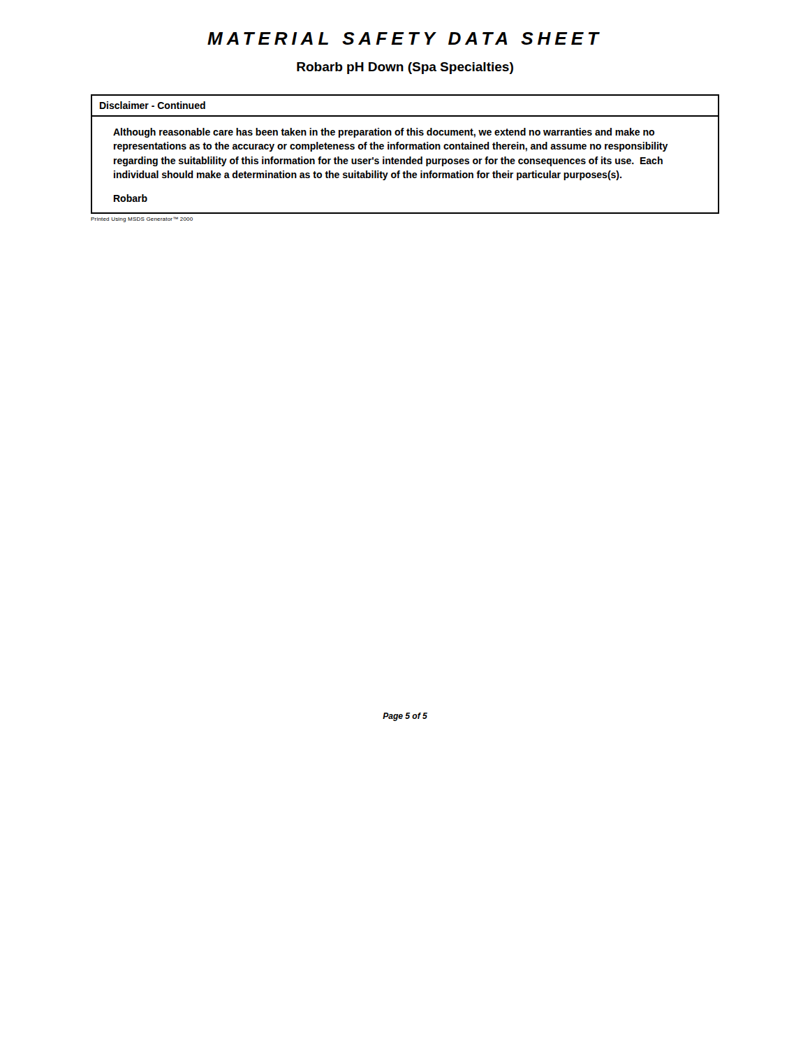MATERIAL SAFETY DATA SHEET
Robarb pH Down (Spa Specialties)
Disclaimer - Continued
Although reasonable care has been taken in the preparation of this document, we extend no warranties and make no representations as to the accuracy or completeness of the information contained therein, and assume no responsibility regarding the suitablility of this information for the user's intended purposes or for the consequences of its use. Each individual should make a determination as to the suitability of the information for their particular purposes(s).
Robarb
Printed Using MSDS Generator™ 2000
Page 5 of 5